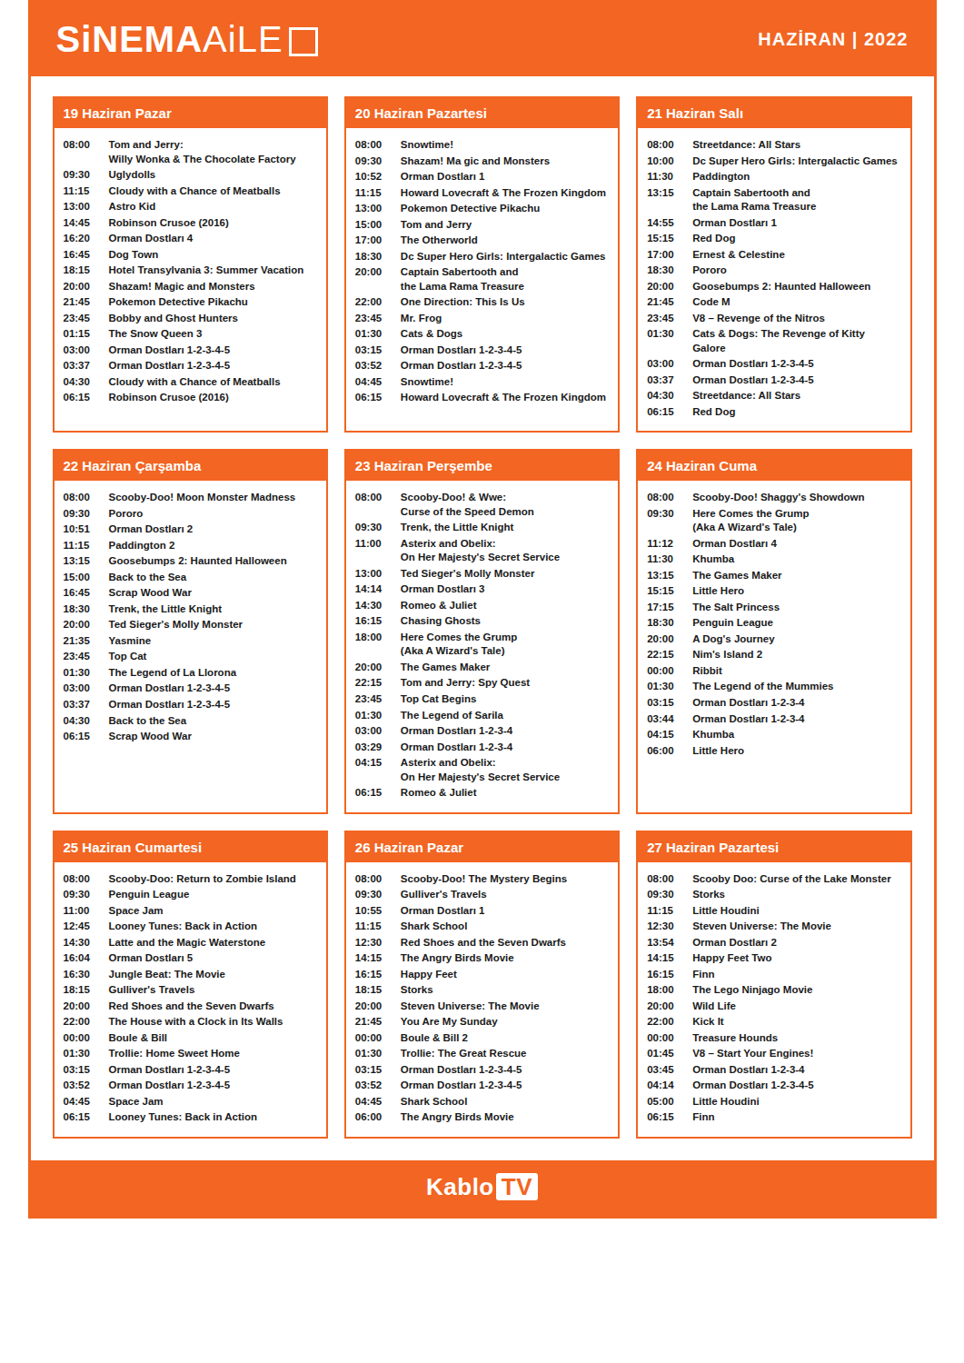SiNEMAAiLE
HAZİRAN | 2022
19 Haziran Pazar
| 08:00 | Tom and Jerry: Willy Wonka & The Chocolate Factory |
| 09:30 | Uglydolls |
| 11:15 | Cloudy with a Chance of Meatballs |
| 13:00 | Astro Kid |
| 14:45 | Robinson Crusoe (2016) |
| 16:20 | Orman Dostları 4 |
| 16:45 | Dog Town |
| 18:15 | Hotel Transylvania 3: Summer Vacation |
| 20:00 | Shazam! Magic and Monsters |
| 21:45 | Pokemon Detective Pikachu |
| 23:45 | Bobby and Ghost Hunters |
| 01:15 | The Snow Queen 3 |
| 03:00 | Orman Dostları 1-2-3-4-5 |
| 03:37 | Orman Dostları 1-2-3-4-5 |
| 04:30 | Cloudy with a Chance of Meatballs |
| 06:15 | Robinson Crusoe (2016) |
20 Haziran Pazartesi
| 08:00 | Snowtime! |
| 09:30 | Shazam! Ma gic and Monsters |
| 10:52 | Orman Dostları 1 |
| 11:15 | Howard Lovecraft & The Frozen Kingdom |
| 13:00 | Pokemon Detective Pikachu |
| 15:00 | Tom and Jerry |
| 17:00 | The Otherworld |
| 18:30 | Dc Super Hero Girls: Intergalactic Games |
| 20:00 | Captain Sabertooth and the Lama Rama Treasure |
| 22:00 | One Direction: This Is Us |
| 23:45 | Mr. Frog |
| 01:30 | Cats & Dogs |
| 03:15 | Orman Dostları 1-2-3-4-5 |
| 03:52 | Orman Dostları 1-2-3-4-5 |
| 04:45 | Snowtime! |
| 06:15 | Howard Lovecraft & The Frozen Kingdom |
21 Haziran Salı
| 08:00 | Streetdance: All Stars |
| 10:00 | Dc Super Hero Girls: Intergalactic Games |
| 11:30 | Paddington |
| 13:15 | Captain Sabertooth and the Lama Rama Treasure |
| 14:55 | Orman Dostları 1 |
| 15:15 | Red Dog |
| 17:00 | Ernest & Celestine |
| 18:30 | Pororo |
| 20:00 | Goosebumps 2: Haunted Halloween |
| 21:45 | Code M |
| 23:45 | V8 – Revenge of the Nitros |
| 01:30 | Cats & Dogs: The Revenge of Kitty Galore |
| 03:00 | Orman Dostları 1-2-3-4-5 |
| 03:37 | Orman Dostları 1-2-3-4-5 |
| 04:30 | Streetdance: All Stars |
| 06:15 | Red Dog |
22 Haziran Çarşamba
| 08:00 | Scooby-Doo! Moon Monster Madness |
| 09:30 | Pororo |
| 10:51 | Orman Dostları 2 |
| 11:15 | Paddington 2 |
| 13:15 | Goosebumps 2: Haunted Halloween |
| 15:00 | Back to the Sea |
| 16:45 | Scrap Wood War |
| 18:30 | Trenk, the Little Knight |
| 20:00 | Ted Sieger's Molly Monster |
| 21:35 | Yasmine |
| 23:45 | Top Cat |
| 01:30 | The Legend of La Llorona |
| 03:00 | Orman Dostları 1-2-3-4-5 |
| 03:37 | Orman Dostları 1-2-3-4-5 |
| 04:30 | Back to the Sea |
| 06:15 | Scrap Wood War |
23 Haziran Perşembe
| 08:00 | Scooby-Doo! & Wwe: Curse of the Speed Demon |
| 09:30 | Trenk, the Little Knight |
| 11:00 | Asterix and Obelix: On Her Majesty's Secret Service |
| 13:00 | Ted Sieger's Molly Monster |
| 14:14 | Orman Dostları 3 |
| 14:30 | Romeo & Juliet |
| 16:15 | Chasing Ghosts |
| 18:00 | Here Comes the Grump (Aka A Wizard's Tale) |
| 20:00 | The Games Maker |
| 22:15 | Tom and Jerry: Spy Quest |
| 23:45 | Top Cat Begins |
| 01:30 | The Legend of Sarila |
| 03:00 | Orman Dostları 1-2-3-4 |
| 03:29 | Orman Dostları 1-2-3-4 |
| 04:15 | Asterix and Obelix: On Her Majesty's Secret Service |
| 06:15 | Romeo & Juliet |
24 Haziran Cuma
| 08:00 | Scooby-Doo! Shaggy's Showdown |
| 09:30 | Here Comes the Grump (Aka A Wizard's Tale) |
| 11:12 | Orman Dostları 4 |
| 11:30 | Khumba |
| 13:15 | The Games Maker |
| 15:15 | Little Hero |
| 17:15 | The Salt Princess |
| 18:30 | Penguin League |
| 20:00 | A Dog's Journey |
| 22:15 | Nim's Island 2 |
| 00:00 | Ribbit |
| 01:30 | The Legend of the Mummies |
| 03:15 | Orman Dostları 1-2-3-4 |
| 03:44 | Orman Dostları 1-2-3-4 |
| 04:15 | Khumba |
| 06:00 | Little Hero |
25 Haziran Cumartesi
| 08:00 | Scooby-Doo: Return to Zombie Island |
| 09:30 | Penguin League |
| 11:00 | Space Jam |
| 12:45 | Looney Tunes: Back in Action |
| 14:30 | Latte and the Magic Waterstone |
| 16:04 | Orman Dostları 5 |
| 16:30 | Jungle Beat: The Movie |
| 18:15 | Gulliver's Travels |
| 20:00 | Red Shoes and the Seven Dwarfs |
| 22:00 | The House with a Clock in Its Walls |
| 00:00 | Boule & Bill |
| 01:30 | Trollie: Home Sweet Home |
| 03:15 | Orman Dostları 1-2-3-4-5 |
| 03:52 | Orman Dostları 1-2-3-4-5 |
| 04:45 | Space Jam |
| 06:15 | Looney Tunes: Back in Action |
26 Haziran Pazar
| 08:00 | Scooby-Doo! The Mystery Begins |
| 09:30 | Gulliver's Travels |
| 10:55 | Orman Dostları 1 |
| 11:15 | Shark School |
| 12:30 | Red Shoes and the Seven Dwarfs |
| 14:15 | The Angry Birds Movie |
| 16:15 | Happy Feet |
| 18:15 | Storks |
| 20:00 | Steven Universe: The Movie |
| 21:45 | You Are My Sunday |
| 00:00 | Boule & Bill 2 |
| 01:30 | Trollie: The Great Rescue |
| 03:15 | Orman Dostları 1-2-3-4-5 |
| 03:52 | Orman Dostları 1-2-3-4-5 |
| 04:45 | Shark School |
| 06:00 | The Angry Birds Movie |
27 Haziran Pazartesi
| 08:00 | Scooby Doo: Curse of the Lake Monster |
| 09:30 | Storks |
| 11:15 | Little Houdini |
| 12:30 | Steven Universe: The Movie |
| 13:54 | Orman Dostları 2 |
| 14:15 | Happy Feet Two |
| 16:15 | Finn |
| 18:00 | The Lego Ninjago Movie |
| 20:00 | Wild Life |
| 22:00 | Kick It |
| 00:00 | Treasure Hounds |
| 01:45 | V8 – Start Your Engines! |
| 03:45 | Orman Dostları 1-2-3-4 |
| 04:14 | Orman Dostları 1-2-3-4-5 |
| 05:00 | Little Houdini |
| 06:15 | Finn |
KabloTV